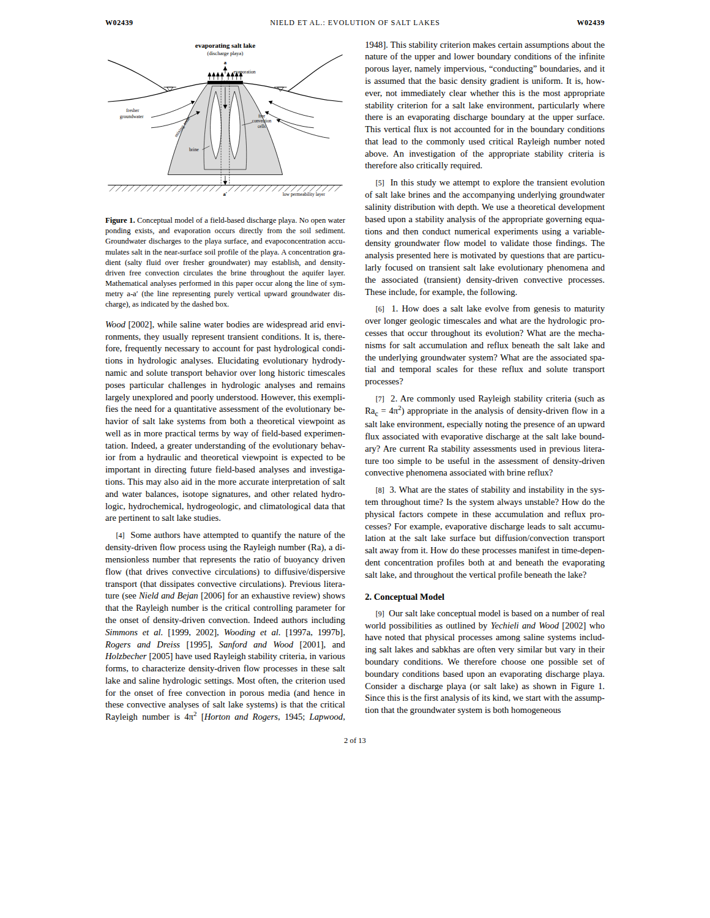W02439 Nield et al.: Evolution of Salt Lakes W02439
Conceptual model of a field-based discharge playa Cross-sectional schematic of an evaporating salt lake (discharge playa). Evaporation arrows point upward from the playa surface; fresher groundwater flows inward from both sides; a mixing zone surrounds a central brine body with free convection cells; a low permeability layer underlies the aquifer. A vertical dashed line labeled a to a-prime marks the line of symmetry. evaporating salt lake (discharge playa) a evaporation free convection cells brine mixing zone fresher groundwater a′ low permeability layer
Figure 1. Conceptual model of a field-based discharge playa. No open water ponding exists, and evaporation occurs directly from the soil sediment. Groundwater discharges to the playa surface, and evapoconcentration accumulates salt in the near-surface soil profile of the playa. A concentration gradient (salty fluid over fresher groundwater) may establish, and density-driven free convection circulates the brine throughout the aquifer layer. Mathematical analyses performed in this paper occur along the line of symmetry a-a′ (the line representing purely vertical upward groundwater discharge), as indicated by the dashed box.
Wood [2002], while saline water bodies are widespread arid environments, they usually represent transient conditions. It is, therefore, frequently necessary to account for past hydrological conditions in hydrologic analyses. Elucidating evolutionary hydrodynamic and solute transport behavior over long historic timescales poses particular challenges in hydrologic analyses and remains largely unexplored and poorly understood. However, this exemplifies the need for a quantitative assessment of the evolutionary behavior of salt lake systems from both a theoretical viewpoint as well as in more practical terms by way of field-based experimentation. Indeed, a greater understanding of the evolutionary behavior from a hydraulic and theoretical viewpoint is expected to be important in directing future field-based analyses and investigations. This may also aid in the more accurate interpretation of salt and water balances, isotope signatures, and other related hydrologic, hydrochemical, hydrogeologic, and climatological data that are pertinent to salt lake studies.
[4] Some authors have attempted to quantify the nature of the density-driven flow process using the Rayleigh number (Ra), a dimensionless number that represents the ratio of buoyancy driven flow (that drives convective circulations) to diffusive/dispersive transport (that dissipates convective circulations). Previous literature (see Nield and Bejan [2006] for an exhaustive review) shows that the Rayleigh number is the critical controlling parameter for the onset of density-driven convection. Indeed authors including Simmons et al. [1999, 2002], Wooding et al. [1997a, 1997b], Rogers and Dreiss [1995], Sanford and Wood [2001], and Holzbecher [2005] have used Rayleigh stability criteria, in various forms, to characterize density-driven flow processes in these salt lake and saline hydrologic settings. Most often, the criterion used for the onset of free convection in porous media (and hence in these convective analyses of salt lake systems) is that the critical Rayleigh number is 4π2 [Horton and Rogers, 1945; Lapwood, 1948]. This stability criterion makes certain assumptions about the nature of the upper and lower boundary conditions of the infinite porous layer, namely impervious, “conducting” boundaries, and it is assumed that the basic density gradient is uniform. It is, however, not immediately clear whether this is the most appropriate stability criterion for a salt lake environment, particularly where there is an evaporating discharge boundary at the upper surface. This vertical flux is not accounted for in the boundary conditions that lead to the commonly used critical Rayleigh number noted above. An investigation of the appropriate stability criteria is therefore also critically required.
[5] In this study we attempt to explore the transient evolution of salt lake brines and the accompanying underlying groundwater salinity distribution with depth. We use a theoretical development based upon a stability analysis of the appropriate governing equations and then conduct numerical experiments using a variable-density groundwater flow model to validate those findings. The analysis presented here is motivated by questions that are particularly focused on transient salt lake evolutionary phenomena and the associated (transient) density-driven convective processes. These include, for example, the following.
[6] 1. How does a salt lake evolve from genesis to maturity over longer geologic timescales and what are the hydrologic processes that occur throughout its evolution? What are the mechanisms for salt accumulation and reflux beneath the salt lake and the underlying groundwater system? What are the associated spatial and temporal scales for these reflux and solute transport processes?
[7] 2. Are commonly used Rayleigh stability criteria (such as Rac = 4π2) appropriate in the analysis of density-driven flow in a salt lake environment, especially noting the presence of an upward flux associated with evaporative discharge at the salt lake boundary? Are current Ra stability assessments used in previous literature too simple to be useful in the assessment of density-driven convective phenomena associated with brine reflux?
[8] 3. What are the states of stability and instability in the system throughout time? Is the system always unstable? How do the physical factors compete in these accumulation and reflux processes? For example, evaporative discharge leads to salt accumulation at the salt lake surface but diffusion/convection transport salt away from it. How do these processes manifest in time-dependent concentration profiles both at and beneath the evaporating salt lake, and throughout the vertical profile beneath the lake?
2. Conceptual Model
[9] Our salt lake conceptual model is based on a number of real world possibilities as outlined by Yechieli and Wood [2002] who have noted that physical processes among saline systems including salt lakes and sabkhas are often very similar but vary in their boundary conditions. We therefore choose one possible set of boundary conditions based upon an evaporating discharge playa. Consider a discharge playa (or salt lake) as shown in Figure 1. Since this is the first analysis of its kind, we start with the assumption that the groundwater system is both homogeneous
2 of 13